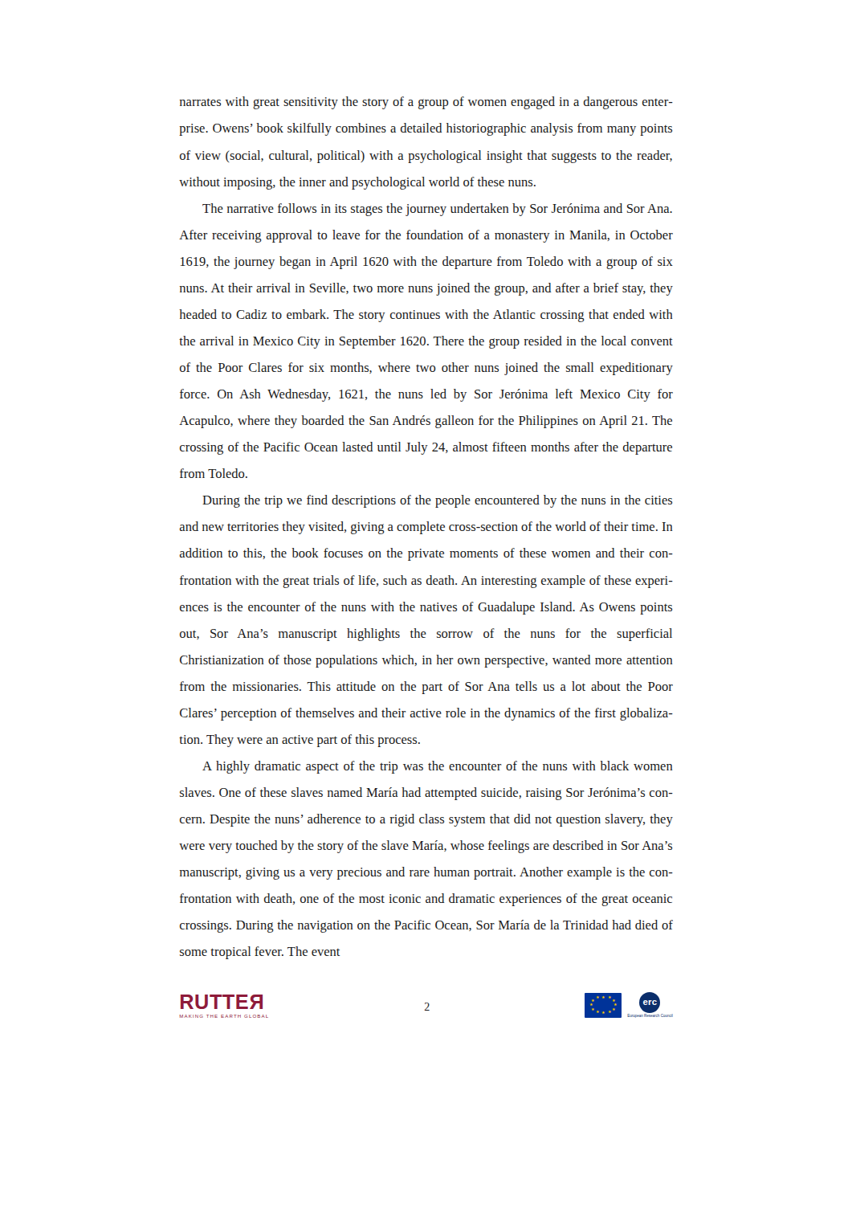narrates with great sensitivity the story of a group of women engaged in a dangerous enterprise. Owens’ book skilfully combines a detailed historiographic analysis from many points of view (social, cultural, political) with a psychological insight that suggests to the reader, without imposing, the inner and psychological world of these nuns.
The narrative follows in its stages the journey undertaken by Sor Jerónima and Sor Ana. After receiving approval to leave for the foundation of a monastery in Manila, in October 1619, the journey began in April 1620 with the departure from Toledo with a group of six nuns. At their arrival in Seville, two more nuns joined the group, and after a brief stay, they headed to Cadiz to embark. The story continues with the Atlantic crossing that ended with the arrival in Mexico City in September 1620. There the group resided in the local convent of the Poor Clares for six months, where two other nuns joined the small expeditionary force. On Ash Wednesday, 1621, the nuns led by Sor Jerónima left Mexico City for Acapulco, where they boarded the San Andrés galleon for the Philippines on April 21. The crossing of the Pacific Ocean lasted until July 24, almost fifteen months after the departure from Toledo.
During the trip we find descriptions of the people encountered by the nuns in the cities and new territories they visited, giving a complete cross-section of the world of their time. In addition to this, the book focuses on the private moments of these women and their confrontation with the great trials of life, such as death. An interesting example of these experiences is the encounter of the nuns with the natives of Guadalupe Island. As Owens points out, Sor Ana’s manuscript highlights the sorrow of the nuns for the superficial Christianization of those populations which, in her own perspective, wanted more attention from the missionaries. This attitude on the part of Sor Ana tells us a lot about the Poor Clares’ perception of themselves and their active role in the dynamics of the first globalization. They were an active part of this process.
A highly dramatic aspect of the trip was the encounter of the nuns with black women slaves. One of these slaves named María had attempted suicide, raising Sor Jerónima’s concern. Despite the nuns’ adherence to a rigid class system that did not question slavery, they were very touched by the story of the slave María, whose feelings are described in Sor Ana’s manuscript, giving us a very precious and rare human portrait. Another example is the confrontation with death, one of the most iconic and dramatic experiences of the great oceanic crossings. During the navigation on the Pacific Ocean, Sor María de la Trinidad had died of some tropical fever. The event
RUTTER
MAKING THE EARTH GLOBAL
2
★ ★ ★ ★ ★ ★ ★ ★ ★ ★ ★ ★
erc
European Research Council